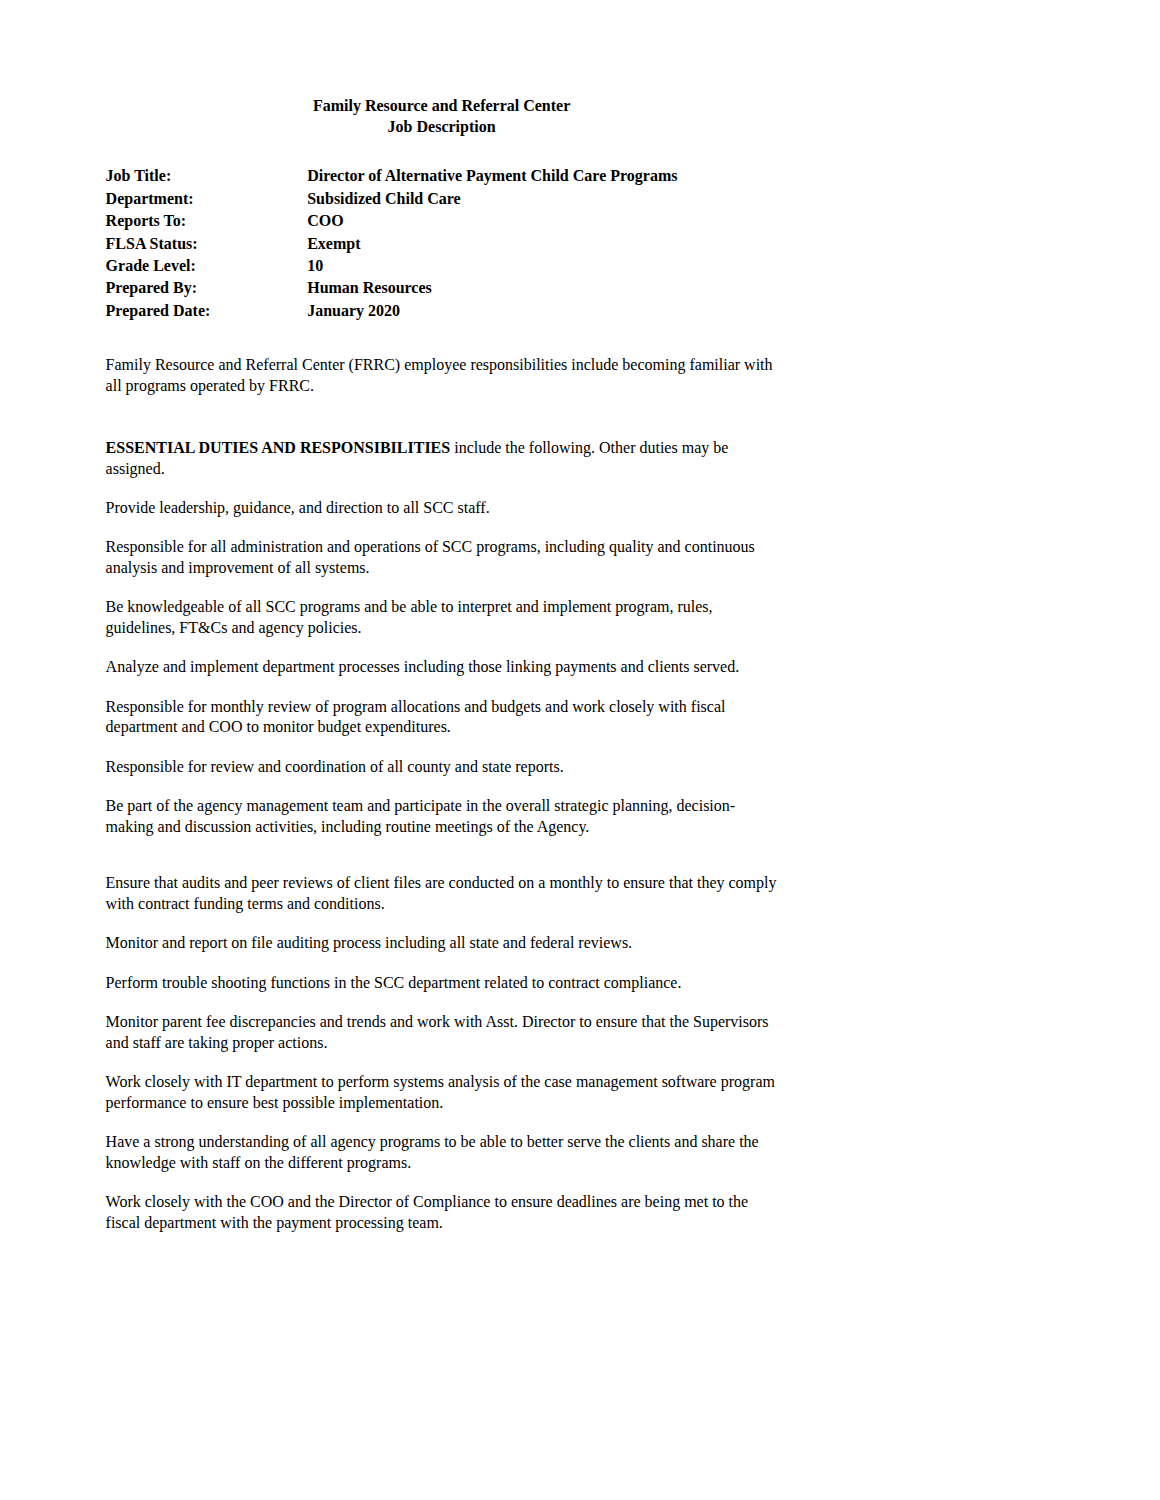Family Resource and Referral Center Job Description
| Job Title: | Director of Alternative Payment Child Care Programs |
| Department: | Subsidized Child Care |
| Reports To: | COO |
| FLSA Status: | Exempt |
| Grade Level: | 10 |
| Prepared By: | Human Resources |
| Prepared Date: | January 2020 |
Family Resource and Referral Center (FRRC) employee responsibilities include becoming familiar with all programs operated by FRRC.
ESSENTIAL DUTIES AND RESPONSIBILITIES include the following. Other duties may be assigned.
Provide leadership, guidance, and direction to all SCC staff.
Responsible for all administration and operations of SCC programs, including quality and continuous analysis and improvement of all systems.
Be knowledgeable of all SCC programs and be able to interpret and implement program, rules, guidelines, FT&Cs and agency policies.
Analyze and implement department processes including those linking payments and clients served.
Responsible for monthly review of program allocations and budgets and work closely with fiscal department and COO to monitor budget expenditures.
Responsible for review and coordination of all county and state reports.
Be part of the agency management team and participate in the overall strategic planning, decision-making and discussion activities, including routine meetings of the Agency.
Ensure that audits and peer reviews of client files are conducted on a monthly to ensure that they comply with contract funding terms and conditions.
Monitor and report on file auditing process including all state and federal reviews.
Perform trouble shooting functions in the SCC department related to contract compliance.
Monitor parent fee discrepancies and trends and work with Asst. Director to ensure that the Supervisors and staff are taking proper actions.
Work closely with IT department to perform systems analysis of the case management software program performance to ensure best possible implementation.
Have a strong understanding of all agency programs to be able to better serve the clients and share the knowledge with staff on the different programs.
Work closely with the COO and the Director of Compliance to ensure deadlines are being met to the fiscal department with the payment processing team.